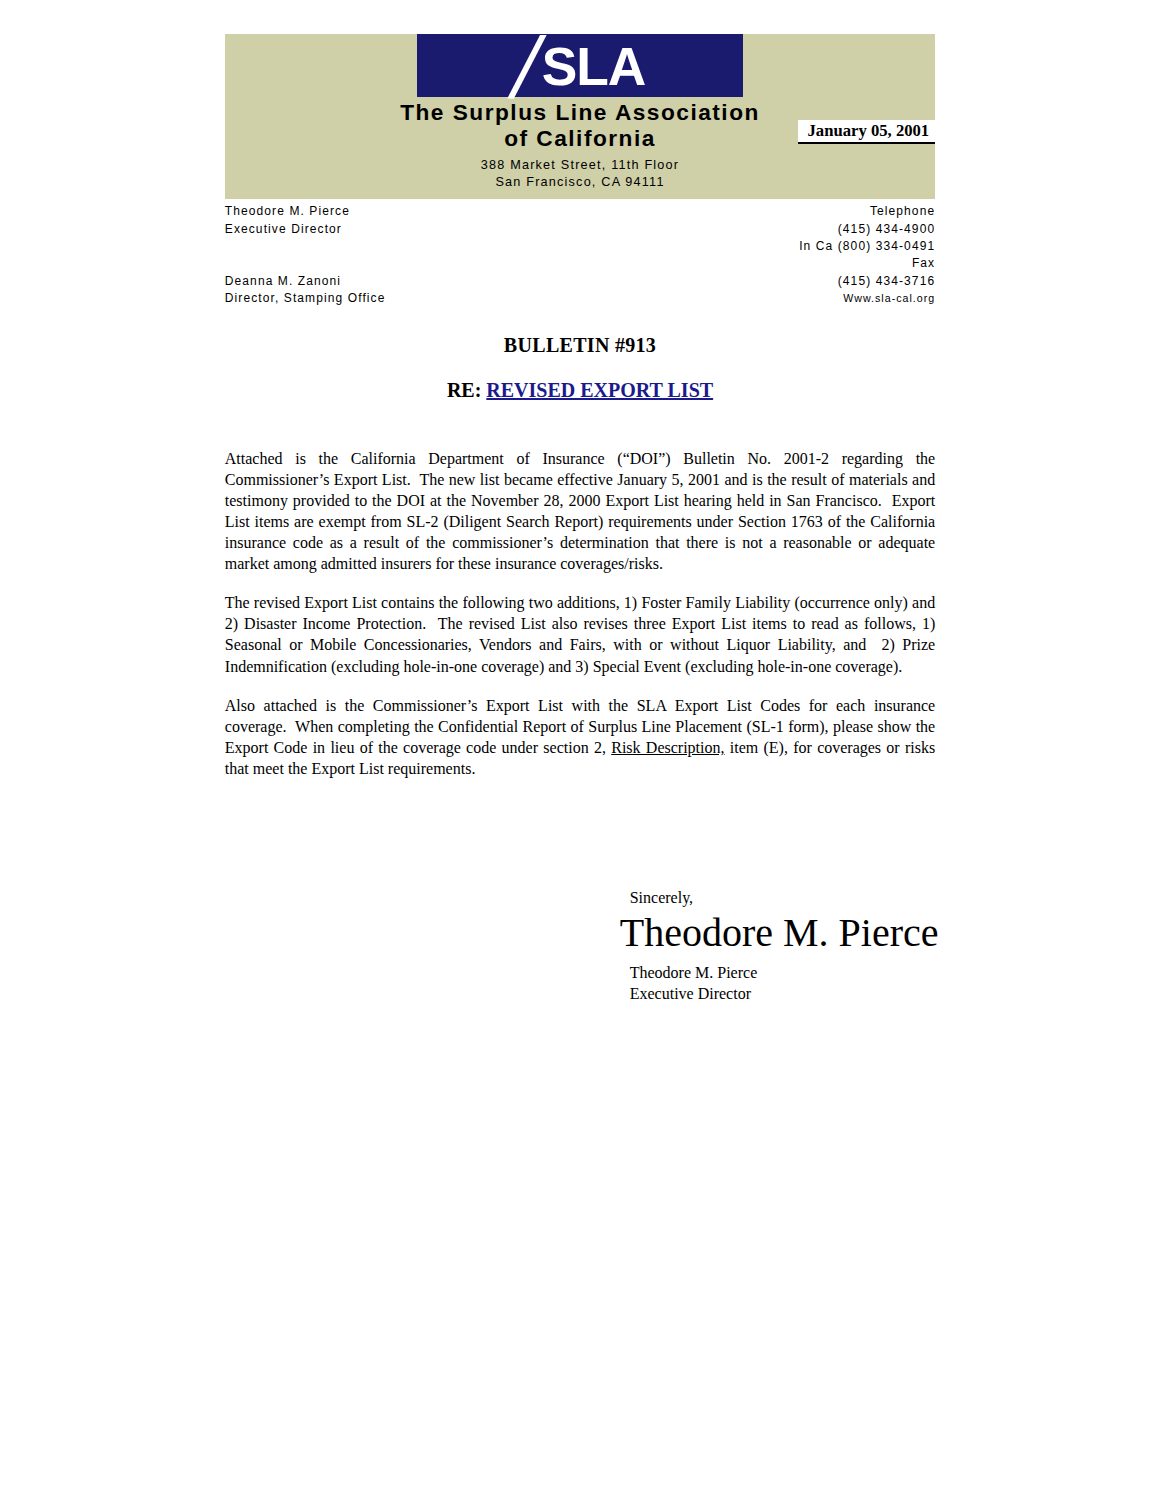╱SLA
The Surplus Line Association
of California
January 05, 2001
388 Market Street, 11th Floor
San Francisco, CA 94111
| Theodore M. Pierce Executive Director | Telephone (415) 434-4900 In Ca (800) 334-0491 |
| Deanna M. Zanoni Director, Stamping Office | Fax (415) 434-3716 Www.sla-cal.org |
BULLETIN #913
RE: REVISED EXPORT LIST
Attached is the California Department of Insurance (“DOI”) Bulletin No. 2001-2 regarding the Commissioner’s Export List. The new list became effective January 5, 2001 and is the result of materials and testimony provided to the DOI at the November 28, 2000 Export List hearing held in San Francisco. Export List items are exempt from SL-2 (Diligent Search Report) requirements under Section 1763 of the California insurance code as a result of the commissioner’s determination that there is not a reasonable or adequate market among admitted insurers for these insurance coverages/risks.
The revised Export List contains the following two additions, 1) Foster Family Liability (occurrence only) and 2) Disaster Income Protection. The revised List also revises three Export List items to read as follows, 1) Seasonal or Mobile Concessionaries, Vendors and Fairs, with or without Liquor Liability, and 2) Prize Indemnification (excluding hole-in-one coverage) and 3) Special Event (excluding hole-in-one coverage).
Also attached is the Commissioner’s Export List with the SLA Export List Codes for each insurance coverage. When completing the Confidential Report of Surplus Line Placement (SL-1 form), please show the Export Code in lieu of the coverage code under section 2, Risk Description, item (E), for coverages or risks that meet the Export List requirements.
Sincerely,
Theodore M. Pierce
Theodore M. Pierce
Executive Director